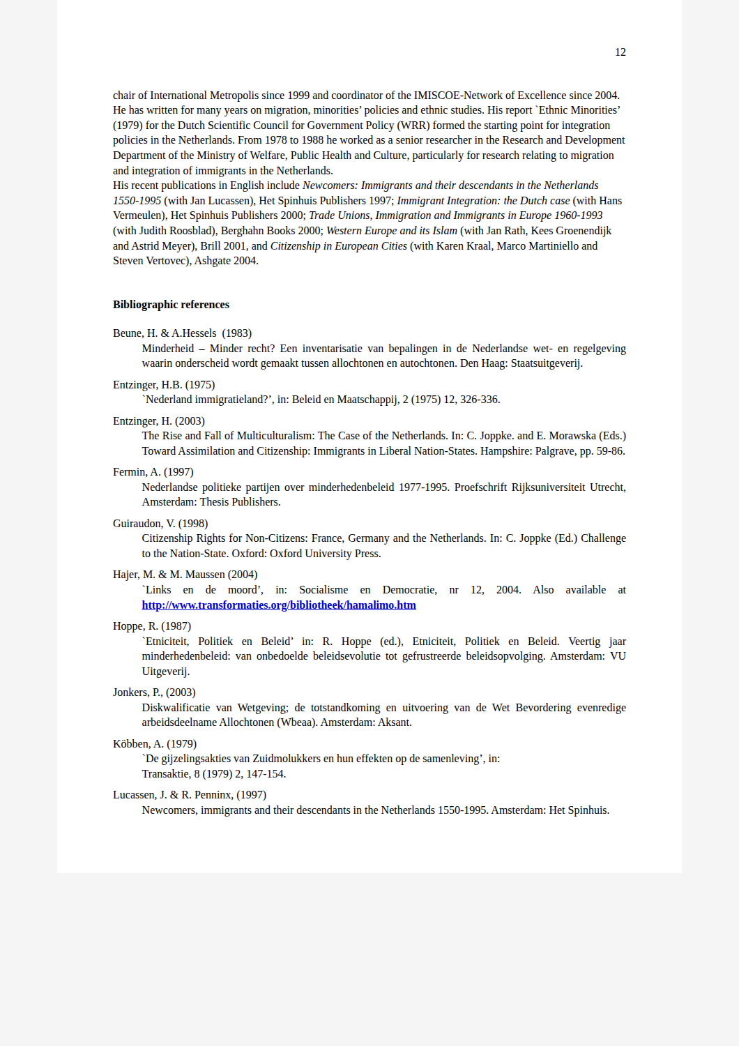12
chair of International Metropolis since 1999 and coordinator of the IMISCOE-Network of Excellence since 2004.
He has written for many years on migration, minorities’ policies and ethnic studies. His report `Ethnic Minorities’ (1979) for the Dutch Scientific Council for Government Policy (WRR) formed the starting point for integration policies in the Netherlands. From 1978 to 1988 he worked as a senior researcher in the Research and Development Department of the Ministry of Welfare, Public Health and Culture, particularly for research relating to migration and integration of immigrants in the Netherlands.
His recent publications in English include Newcomers: Immigrants and their descendants in the Netherlands 1550-1995 (with Jan Lucassen), Het Spinhuis Publishers 1997; Immigrant Integration: the Dutch case (with Hans Vermeulen), Het Spinhuis Publishers 2000; Trade Unions, Immigration and Immigrants in Europe 1960-1993 (with Judith Roosblad), Berghahn Books 2000; Western Europe and its Islam (with Jan Rath, Kees Groenendijk and Astrid Meyer), Brill 2001, and Citizenship in European Cities (with Karen Kraal, Marco Martiniello and Steven Vertovec), Ashgate 2004.
Bibliographic references
Beune, H. & A.Hessels (1983)
Minderheid – Minder recht? Een inventarisatie van bepalingen in de Nederlandse wet- en regelgeving waarin onderscheid wordt gemaakt tussen allochtonen en autochtonen. Den Haag: Staatsuitgeverij.
Entzinger, H.B. (1975)
`Nederland immigratieland?’, in: Beleid en Maatschappij, 2 (1975) 12, 326-336.
Entzinger, H. (2003)
The Rise and Fall of Multiculturalism: The Case of the Netherlands. In: C. Joppke. and E. Morawska (Eds.) Toward Assimilation and Citizenship: Immigrants in Liberal Nation-States. Hampshire: Palgrave, pp. 59-86.
Fermin, A. (1997)
Nederlandse politieke partijen over minderhedenbeleid 1977-1995. Proefschrift Rijksuniversiteit Utrecht, Amsterdam: Thesis Publishers.
Guiraudon, V. (1998)
Citizenship Rights for Non-Citizens: France, Germany and the Netherlands. In: C. Joppke (Ed.) Challenge to the Nation-State. Oxford: Oxford University Press.
Hajer, M. & M. Maussen (2004)
`Links en de moord’, in: Socialisme en Democratie, nr 12, 2004. Also available at http://www.transformaties.org/bibliotheek/hamalimo.htm
Hoppe, R. (1987)
`Etniciteit, Politiek en Beleid’ in: R. Hoppe (ed.), Etniciteit, Politiek en Beleid. Veertig jaar minderhedenbeleid: van onbedoelde beleidsevolutie tot gefrustreerde beleidsopvolging. Amsterdam: VU Uitgeverij.
Jonkers, P., (2003)
Diskwalificatie van Wetgeving; de totstandkoming en uitvoering van de Wet Bevordering evenredige arbeidsdeelname Allochtonen (Wbeaa). Amsterdam: Aksant.
Köbben, A. (1979)
`De gijzelingsakties van Zuidmolukkers en hun effekten op de samenleving’, in:
Transaktie, 8 (1979) 2, 147-154.
Lucassen, J. & R. Penninx, (1997)
Newcomers, immigrants and their descendants in the Netherlands 1550-1995. Amsterdam: Het Spinhuis.